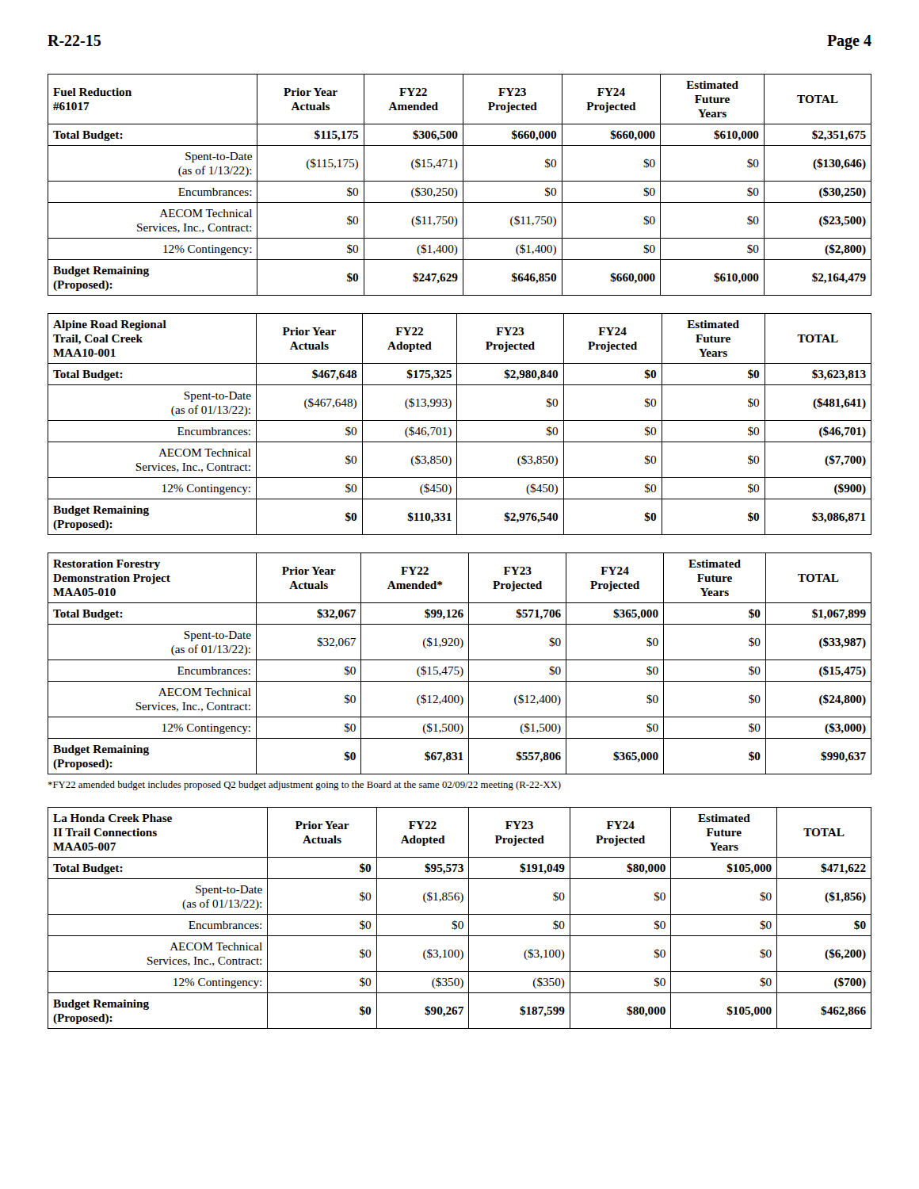R-22-15 Page 4
| Fuel Reduction #61017 | Prior Year Actuals | FY22 Amended | FY23 Projected | FY24 Projected | Estimated Future Years | TOTAL |
| --- | --- | --- | --- | --- | --- | --- |
| Total Budget: | $115,175 | $306,500 | $660,000 | $660,000 | $610,000 | $2,351,675 |
| Spent-to-Date (as of 1/13/22): | ($115,175) | ($15,471) | $0 | $0 | $0 | ($130,646) |
| Encumbrances: | $0 | ($30,250) | $0 | $0 | $0 | ($30,250) |
| AECOM Technical Services, Inc., Contract: | $0 | ($11,750) | ($11,750) | $0 | $0 | ($23,500) |
| 12% Contingency: | $0 | ($1,400) | ($1,400) | $0 | $0 | ($2,800) |
| Budget Remaining (Proposed): | $0 | $247,629 | $646,850 | $660,000 | $610,000 | $2,164,479 |
| Alpine Road Regional Trail, Coal Creek MAA10-001 | Prior Year Actuals | FY22 Adopted | FY23 Projected | FY24 Projected | Estimated Future Years | TOTAL |
| --- | --- | --- | --- | --- | --- | --- |
| Total Budget: | $467,648 | $175,325 | $2,980,840 | $0 | $0 | $3,623,813 |
| Spent-to-Date (as of 01/13/22): | ($467,648) | ($13,993) | $0 | $0 | $0 | ($481,641) |
| Encumbrances: | $0 | ($46,701) | $0 | $0 | $0 | ($46,701) |
| AECOM Technical Services, Inc., Contract: | $0 | ($3,850) | ($3,850) | $0 | $0 | ($7,700) |
| 12% Contingency: | $0 | ($450) | ($450) | $0 | $0 | ($900) |
| Budget Remaining (Proposed): | $0 | $110,331 | $2,976,540 | $0 | $0 | $3,086,871 |
| Restoration Forestry Demonstration Project MAA05-010 | Prior Year Actuals | FY22 Amended* | FY23 Projected | FY24 Projected | Estimated Future Years | TOTAL |
| --- | --- | --- | --- | --- | --- | --- |
| Total Budget: | $32,067 | $99,126 | $571,706 | $365,000 | $0 | $1,067,899 |
| Spent-to-Date (as of 01/13/22): | $32,067 | ($1,920) | $0 | $0 | $0 | ($33,987) |
| Encumbrances: | $0 | ($15,475) | $0 | $0 | $0 | ($15,475) |
| AECOM Technical Services, Inc., Contract: | $0 | ($12,400) | ($12,400) | $0 | $0 | ($24,800) |
| 12% Contingency: | $0 | ($1,500) | ($1,500) | $0 | $0 | ($3,000) |
| Budget Remaining (Proposed): | $0 | $67,831 | $557,806 | $365,000 | $0 | $990,637 |
*FY22 amended budget includes proposed Q2 budget adjustment going to the Board at the same 02/09/22 meeting (R-22-XX)
| La Honda Creek Phase II Trail Connections MAA05-007 | Prior Year Actuals | FY22 Adopted | FY23 Projected | FY24 Projected | Estimated Future Years | TOTAL |
| --- | --- | --- | --- | --- | --- | --- |
| Total Budget: | $0 | $95,573 | $191,049 | $80,000 | $105,000 | $471,622 |
| Spent-to-Date (as of 01/13/22): | $0 | ($1,856) | $0 | $0 | $0 | ($1,856) |
| Encumbrances: | $0 | $0 | $0 | $0 | $0 | $0 |
| AECOM Technical Services, Inc., Contract: | $0 | ($3,100) | ($3,100) | $0 | $0 | ($6,200) |
| 12% Contingency: | $0 | ($350) | ($350) | $0 | $0 | ($700) |
| Budget Remaining (Proposed): | $0 | $90,267 | $187,599 | $80,000 | $105,000 | $462,866 |